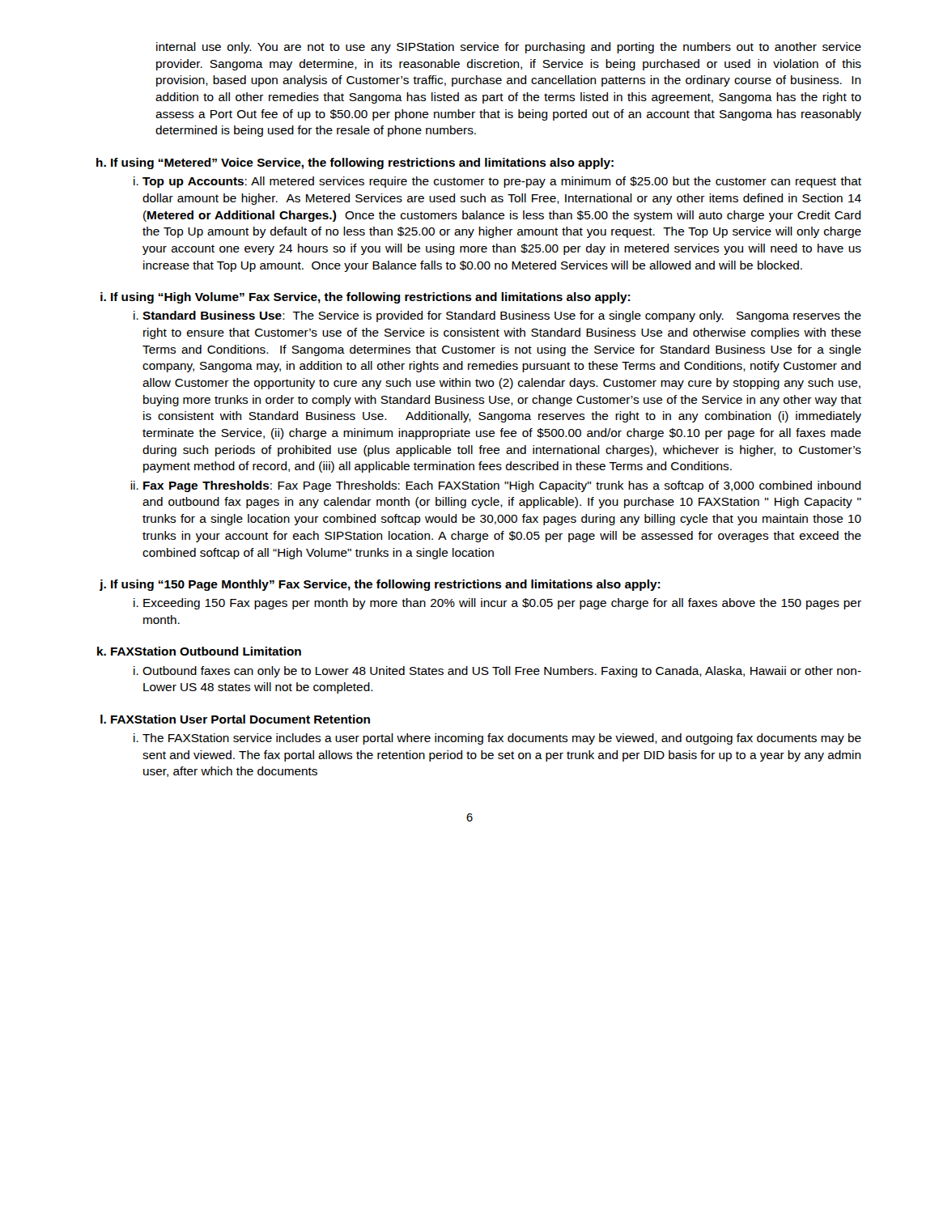internal use only. You are not to use any SIPStation service for purchasing and porting the numbers out to another service provider. Sangoma may determine, in its reasonable discretion, if Service is being purchased or used in violation of this provision, based upon analysis of Customer’s traffic, purchase and cancellation patterns in the ordinary course of business. In addition to all other remedies that Sangoma has listed as part of the terms listed in this agreement, Sangoma has the right to assess a Port Out fee of up to $50.00 per phone number that is being ported out of an account that Sangoma has reasonably determined is being used for the resale of phone numbers.
If using “Metered” Voice Service, the following restrictions and limitations also apply:
Top up Accounts: All metered services require the customer to pre-pay a minimum of $25.00 but the customer can request that dollar amount be higher. As Metered Services are used such as Toll Free, International or any other items defined in Section 14 (Metered or Additional Charges.) Once the customers balance is less than $5.00 the system will auto charge your Credit Card the Top Up amount by default of no less than $25.00 or any higher amount that you request. The Top Up service will only charge your account one every 24 hours so if you will be using more than $25.00 per day in metered services you will need to have us increase that Top Up amount. Once your Balance falls to $0.00 no Metered Services will be allowed and will be blocked.
If using “High Volume” Fax Service, the following restrictions and limitations also apply:
Standard Business Use: The Service is provided for Standard Business Use for a single company only. Sangoma reserves the right to ensure that Customer’s use of the Service is consistent with Standard Business Use and otherwise complies with these Terms and Conditions. If Sangoma determines that Customer is not using the Service for Standard Business Use for a single company, Sangoma may, in addition to all other rights and remedies pursuant to these Terms and Conditions, notify Customer and allow Customer the opportunity to cure any such use within two (2) calendar days. Customer may cure by stopping any such use, buying more trunks in order to comply with Standard Business Use, or change Customer’s use of the Service in any other way that is consistent with Standard Business Use. Additionally, Sangoma reserves the right to in any combination (i) immediately terminate the Service, (ii) charge a minimum inappropriate use fee of $500.00 and/or charge $0.10 per page for all faxes made during such periods of prohibited use (plus applicable toll free and international charges), whichever is higher, to Customer’s payment method of record, and (iii) all applicable termination fees described in these Terms and Conditions.
Fax Page Thresholds: Fax Page Thresholds: Each FAXStation "High Capacity" trunk has a softcap of 3,000 combined inbound and outbound fax pages in any calendar month (or billing cycle, if applicable). If you purchase 10 FAXStation " High Capacity " trunks for a single location your combined softcap would be 30,000 fax pages during any billing cycle that you maintain those 10 trunks in your account for each SIPStation location. A charge of $0.05 per page will be assessed for overages that exceed the combined softcap of all “High Volume" trunks in a single location
If using “150 Page Monthly” Fax Service, the following restrictions and limitations also apply:
Exceeding 150 Fax pages per month by more than 20% will incur a $0.05 per page charge for all faxes above the 150 pages per month.
FAXStation Outbound Limitation
Outbound faxes can only be to Lower 48 United States and US Toll Free Numbers. Faxing to Canada, Alaska, Hawaii or other non-Lower US 48 states will not be completed.
FAXStation User Portal Document Retention
The FAXStation service includes a user portal where incoming fax documents may be viewed, and outgoing fax documents may be sent and viewed. The fax portal allows the retention period to be set on a per trunk and per DID basis for up to a year by any admin user, after which the documents
6